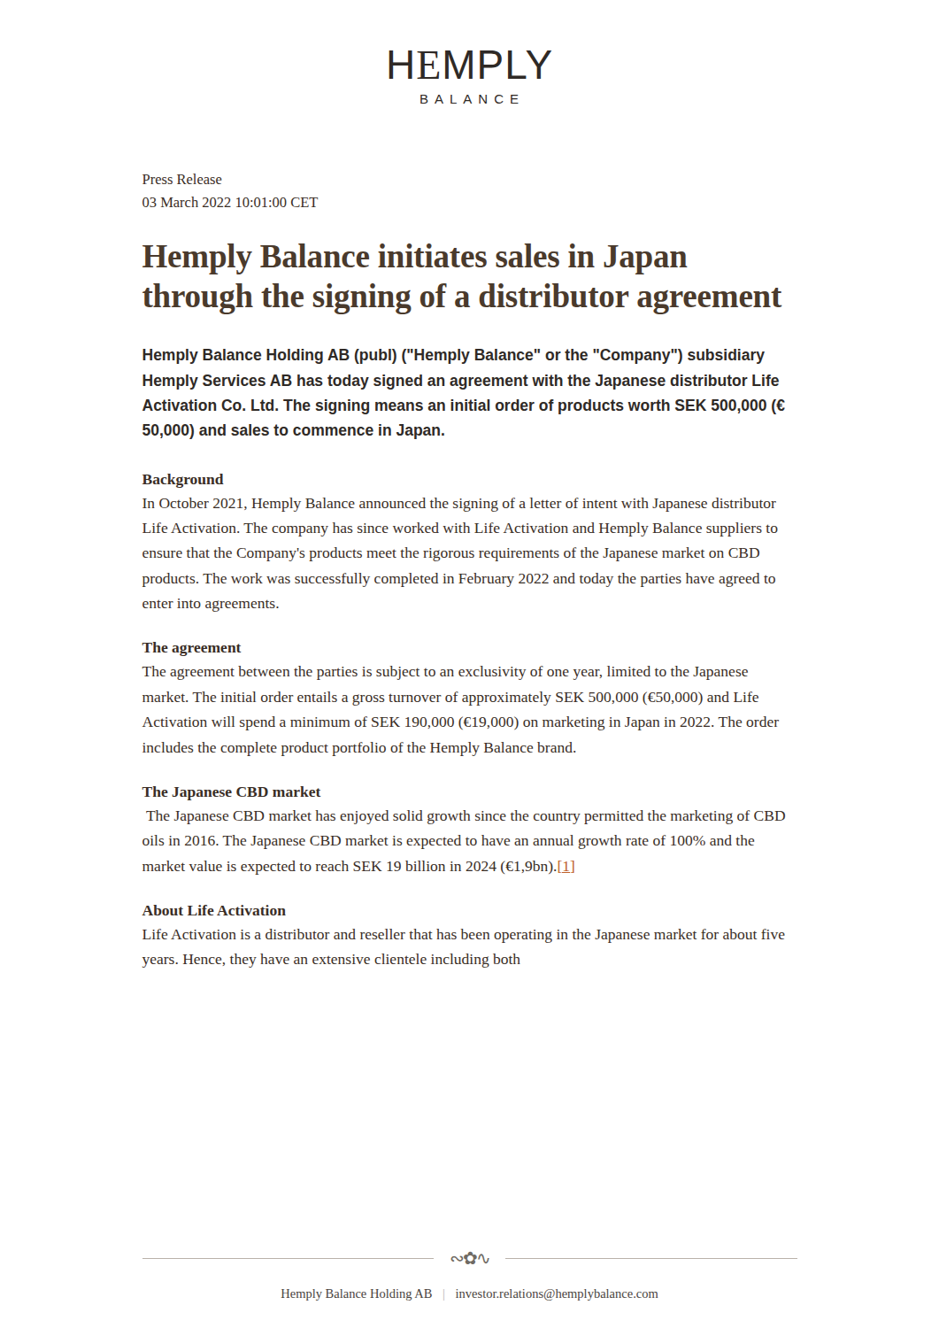HEMPLY
BALANCE
Press Release
03 March 2022 10:01:00 CET
Hemply Balance initiates sales in Japan through the signing of a distributor agreement
Hemply Balance Holding AB (publ) ("Hemply Balance" or the "Company") subsidiary Hemply Services AB has today signed an agreement with the Japanese distributor Life Activation Co. Ltd. The signing means an initial order of products worth SEK 500,000 (€ 50,000) and sales to commence in Japan.
Background
In October 2021, Hemply Balance announced the signing of a letter of intent with Japanese distributor Life Activation. The company has since worked with Life Activation and Hemply Balance suppliers to ensure that the Company's products meet the rigorous requirements of the Japanese market on CBD products. The work was successfully completed in February 2022 and today the parties have agreed to enter into agreements.
The agreement
The agreement between the parties is subject to an exclusivity of one year, limited to the Japanese market. The initial order entails a gross turnover of approximately SEK 500,000 (€50,000) and Life Activation will spend a minimum of SEK 190,000 (€19,000) on marketing in Japan in 2022. The order includes the complete product portfolio of the Hemply Balance brand.
The Japanese CBD market
The Japanese CBD market has enjoyed solid growth since the country permitted the marketing of CBD oils in 2016. The Japanese CBD market is expected to have an annual growth rate of 100% and the market value is expected to reach SEK 19 billion in 2024 (€1,9bn).[1]
About Life Activation
Life Activation is a distributor and reseller that has been operating in the Japanese market for about five years. Hence, they have an extensive clientele including both
∾✿∿
Hemply Balance Holding AB | investor.relations@hemplybalance.com